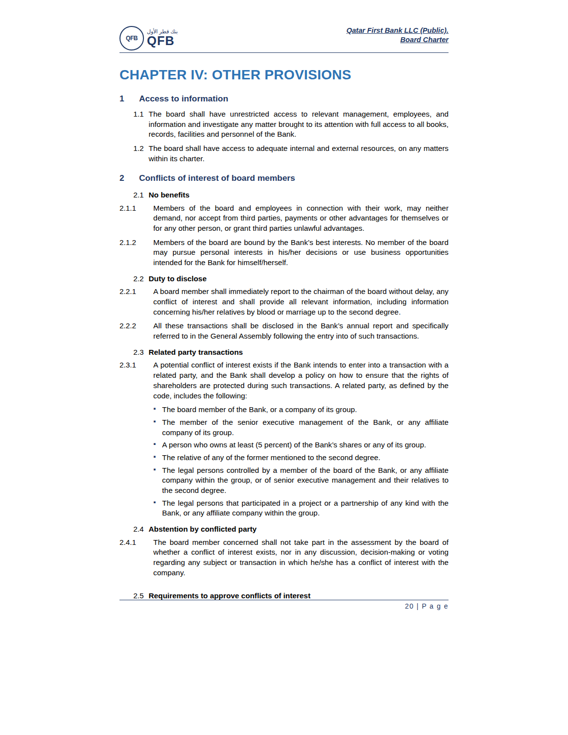QFB
بنك قطر الأول QFB
Qatar First Bank LLC (Public).
Board Charter
CHAPTER IV: OTHER PROVISIONS
1 Access to information
1.1
The board shall have unrestricted access to relevant management, employees, and information and investigate any matter brought to its attention with full access to all books, records, facilities and personnel of the Bank.
1.2
The board shall have access to adequate internal and external resources, on any matters within its charter.
2 Conflicts of interest of board members
2.1
No benefits
2.1.1
Members of the board and employees in connection with their work, may neither demand, nor accept from third parties, payments or other advantages for themselves or for any other person, or grant third parties unlawful advantages.
2.1.2
Members of the board are bound by the Bank’s best interests. No member of the board may pursue personal interests in his/her decisions or use business opportunities intended for the Bank for himself/herself.
2.2
Duty to disclose
2.2.1
A board member shall immediately report to the chairman of the board without delay, any conflict of interest and shall provide all relevant information, including information concerning his/her relatives by blood or marriage up to the second degree.
2.2.2
All these transactions shall be disclosed in the Bank’s annual report and specifically referred to in the General Assembly following the entry into of such transactions.
2.3
Related party transactions
2.3.1
A potential conflict of interest exists if the Bank intends to enter into a transaction with a related party, and the Bank shall develop a policy on how to ensure that the rights of shareholders are protected during such transactions. A related party, as defined by the code, includes the following:
The board member of the Bank, or a company of its group.
The member of the senior executive management of the Bank, or any affiliate company of its group.
A person who owns at least (5 percent) of the Bank’s shares or any of its group.
The relative of any of the former mentioned to the second degree.
The legal persons controlled by a member of the board of the Bank, or any affiliate company within the group, or of senior executive management and their relatives to the second degree.
The legal persons that participated in a project or a partnership of any kind with the Bank, or any affiliate company within the group.
2.4
Abstention by conflicted party
2.4.1
The board member concerned shall not take part in the assessment by the board of whether a conflict of interest exists, nor in any discussion, decision-making or voting regarding any subject or transaction in which he/she has a conflict of interest with the company.
2.5
Requirements to approve conflicts of interest
20 | P a g e